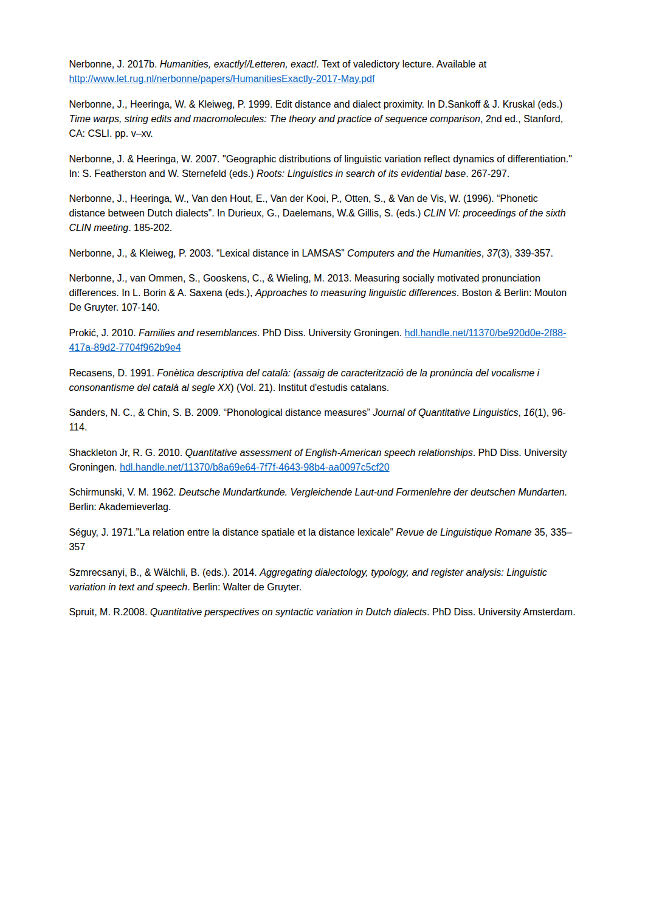Nerbonne, J. 2017b. Humanities, exactly!/Letteren, exact!. Text of valedictory lecture. Available at http://www.let.rug.nl/nerbonne/papers/HumanitiesExactly-2017-May.pdf
Nerbonne, J., Heeringa, W. & Kleiweg, P. 1999. Edit distance and dialect proximity. In D.Sankoff & J. Kruskal (eds.) Time warps, string edits and macromolecules: The theory and practice of sequence comparison, 2nd ed., Stanford, CA: CSLI. pp. v–xv.
Nerbonne, J. & Heeringa, W. 2007. "Geographic distributions of linguistic variation reflect dynamics of differentiation." In: S. Featherston and W. Sternefeld (eds.) Roots: Linguistics in search of its evidential base. 267-297.
Nerbonne, J., Heeringa, W., Van den Hout, E., Van der Kooi, P., Otten, S., & Van de Vis, W. (1996). “Phonetic distance between Dutch dialects”. In Durieux, G., Daelemans, W.& Gillis, S. (eds.) CLIN VI: proceedings of the sixth CLIN meeting. 185-202.
Nerbonne, J., & Kleiweg, P. 2003. “Lexical distance in LAMSAS” Computers and the Humanities, 37(3), 339-357.
Nerbonne, J., van Ommen, S., Gooskens, C., & Wieling, M. 2013. Measuring socially motivated pronunciation differences. In L. Borin & A. Saxena (eds.), Approaches to measuring linguistic differences. Boston & Berlin: Mouton De Gruyter. 107-140.
Prokić, J. 2010. Families and resemblances. PhD Diss. University Groningen. hdl.handle.net/11370/be920d0e-2f88-417a-89d2-7704f962b9e4
Recasens, D. 1991. Fonètica descriptiva del català: (assaig de caracterització de la pronúncia del vocalisme i consonantisme del català al segle XX) (Vol. 21). Institut d'estudis catalans.
Sanders, N. C., & Chin, S. B. 2009. “Phonological distance measures” Journal of Quantitative Linguistics, 16(1), 96-114.
Shackleton Jr, R. G. 2010. Quantitative assessment of English-American speech relationships. PhD Diss. University Groningen. hdl.handle.net/11370/b8a69e64-7f7f-4643-98b4-aa0097c5cf20
Schirmunski, V. M. 1962. Deutsche Mundartkunde. Vergleichende Laut-und Formenlehre der deutschen Mundarten. Berlin: Akademieverlag.
Séguy, J. 1971.”La relation entre la distance spatiale et la distance lexicale” Revue de Linguistique Romane 35, 335–357
Szmrecsanyi, B., & Wälchli, B. (eds.). 2014. Aggregating dialectology, typology, and register analysis: Linguistic variation in text and speech. Berlin: Walter de Gruyter.
Spruit, M. R.2008. Quantitative perspectives on syntactic variation in Dutch dialects. PhD Diss. University Amsterdam.